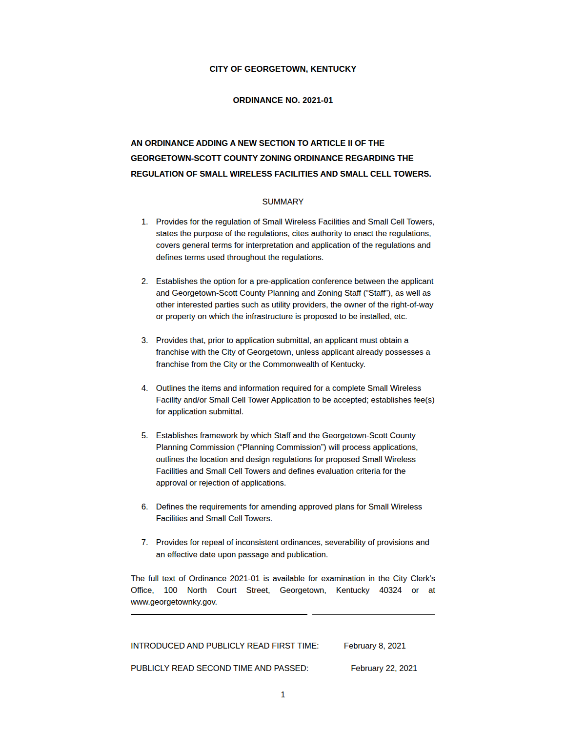CITY OF GEORGETOWN, KENTUCKY
ORDINANCE NO. 2021-01
AN ORDINANCE ADDING A NEW SECTION TO ARTICLE II OF THE GEORGETOWN-SCOTT COUNTY ZONING ORDINANCE REGARDING THE REGULATION OF SMALL WIRELESS FACILITIES AND SMALL CELL TOWERS.
SUMMARY
Provides for the regulation of Small Wireless Facilities and Small Cell Towers, states the purpose of the regulations, cites authority to enact the regulations, covers general terms for interpretation and application of the regulations and defines terms used throughout the regulations.
Establishes the option for a pre-application conference between the applicant and Georgetown-Scott County Planning and Zoning Staff (“Staff”), as well as other interested parties such as utility providers, the owner of the right-of-way or property on which the infrastructure is proposed to be installed, etc.
Provides that, prior to application submittal, an applicant must obtain a franchise with the City of Georgetown, unless applicant already possesses a franchise from the City or the Commonwealth of Kentucky.
Outlines the items and information required for a complete Small Wireless Facility and/or Small Cell Tower Application to be accepted; establishes fee(s) for application submittal.
Establishes framework by which Staff and the Georgetown-Scott County Planning Commission (“Planning Commission”) will process applications, outlines the location and design regulations for proposed Small Wireless Facilities and Small Cell Towers and defines evaluation criteria for the approval or rejection of applications.
Defines the requirements for amending approved plans for Small Wireless Facilities and Small Cell Towers.
Provides for repeal of inconsistent ordinances, severability of provisions and an effective date upon passage and publication.
The full text of Ordinance 2021-01 is available for examination in the City Clerk’s Office, 100 North Court Street, Georgetown, Kentucky 40324 or at www.georgetownky.gov.
INTRODUCED AND PUBLICLY READ FIRST TIME: February 8, 2021
PUBLICLY READ SECOND TIME AND PASSED: February 22, 2021
1